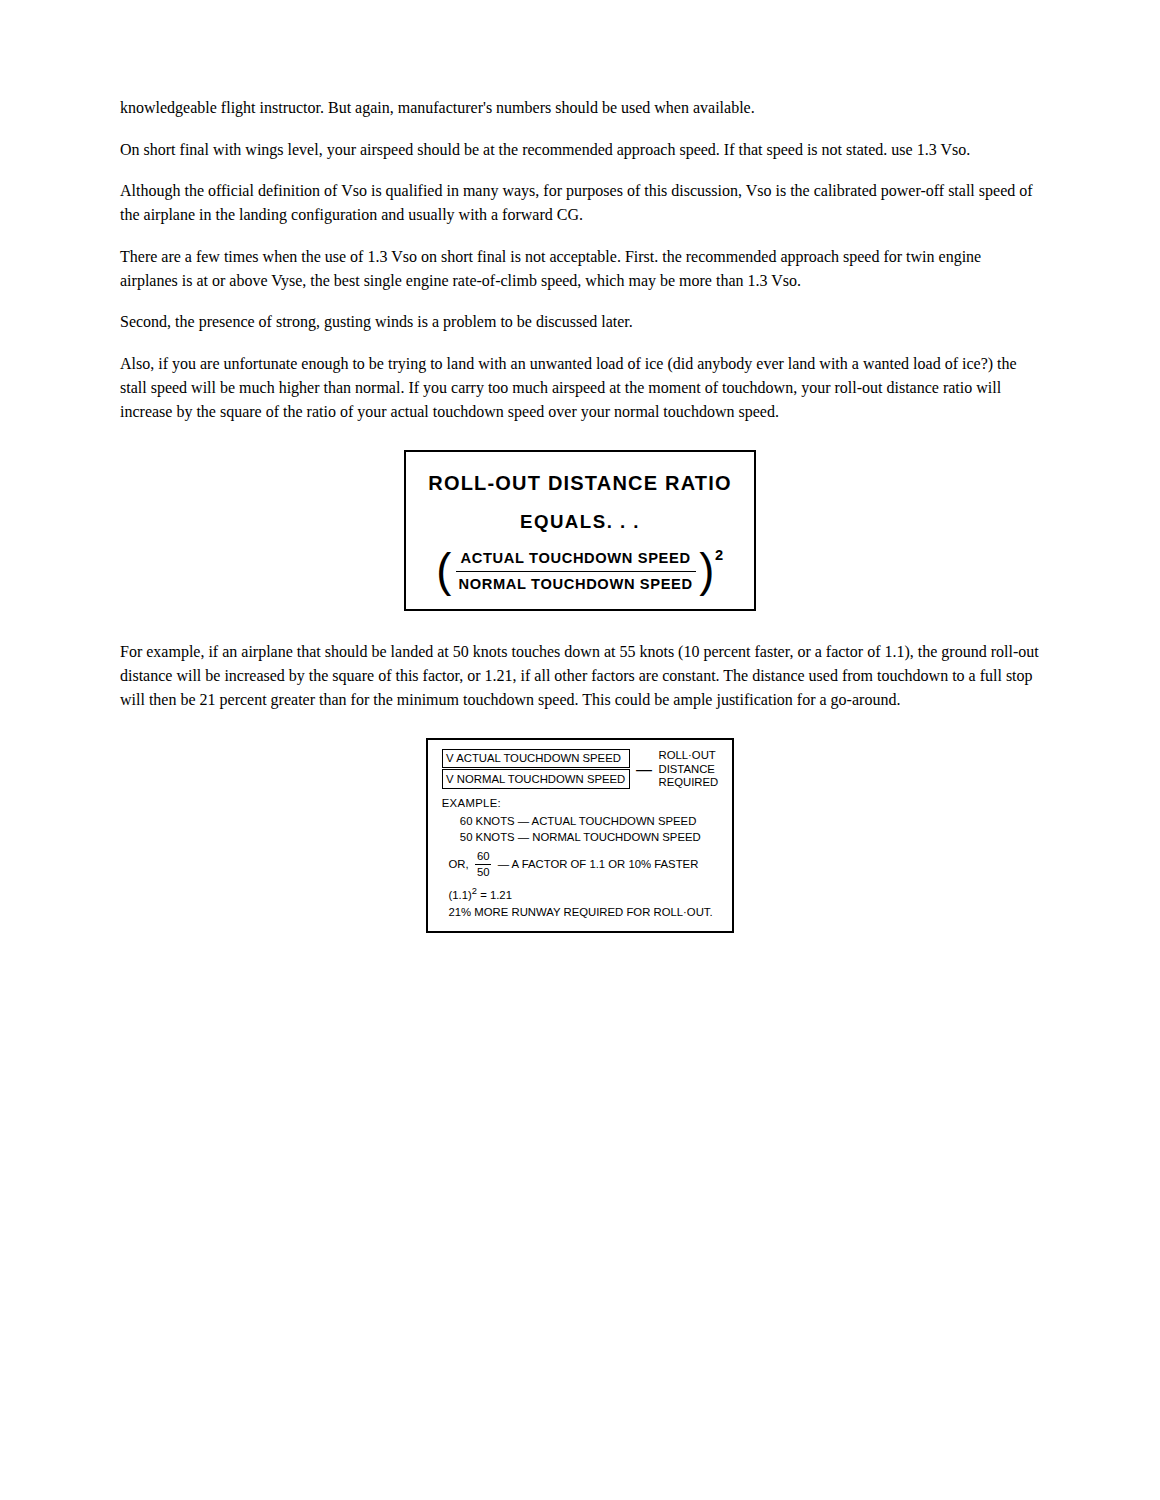knowledgeable flight instructor. But again, manufacturer's numbers should be used when available.
On short final with wings level, your airspeed should be at the recommended approach speed. If that speed is not stated. use 1.3 Vso.
Although the official definition of Vso is qualified in many ways, for purposes of this discussion, Vso is the calibrated power-off stall speed of the airplane in the landing configuration and usually with a forward CG.
There are a few times when the use of 1.3 Vso on short final is not acceptable. First. the recommended approach speed for twin engine airplanes is at or above Vyse, the best single engine rate-of-climb speed, which may be more than 1.3 Vso.
Second, the presence of strong, gusting winds is a problem to be discussed later.
Also, if you are unfortunate enough to be trying to land with an unwanted load of ice (did anybody ever land with a wanted load of ice?) the stall speed will be much higher than normal. If you carry too much airspeed at the moment of touchdown, your roll-out distance ratio will increase by the square of the ratio of your actual touchdown speed over your normal touchdown speed.
ROLL-OUT DISTANCE RATIO
EQUALS. . .
(ACTUAL TOUCHDOWN SPEED NORMAL TOUCHDOWN SPEED) 2
For example, if an airplane that should be landed at 50 knots touches down at 55 knots (10 percent faster, or a factor of 1.1), the ground roll-out distance will be increased by the square of this factor, or 1.21, if all other factors are constant. The distance used from touchdown to a full stop will then be 21 percent greater than for the minimum touchdown speed. This could be ample justification for a go-around.
V ACTUAL TOUCHDOWN SPEED V NORMAL TOUCHDOWN SPEED
—
ROLL·OUT
DISTANCE
REQUIRED
EXAMPLE:
60 KNOTS — ACTUAL TOUCHDOWN SPEED
50 KNOTS — NORMAL TOUCHDOWN SPEED
OR, 6050 — A FACTOR OF 1.1 OR 10% FASTER
(1.1)2 = 1.21
21% MORE RUNWAY REQUIRED FOR ROLL·OUT.